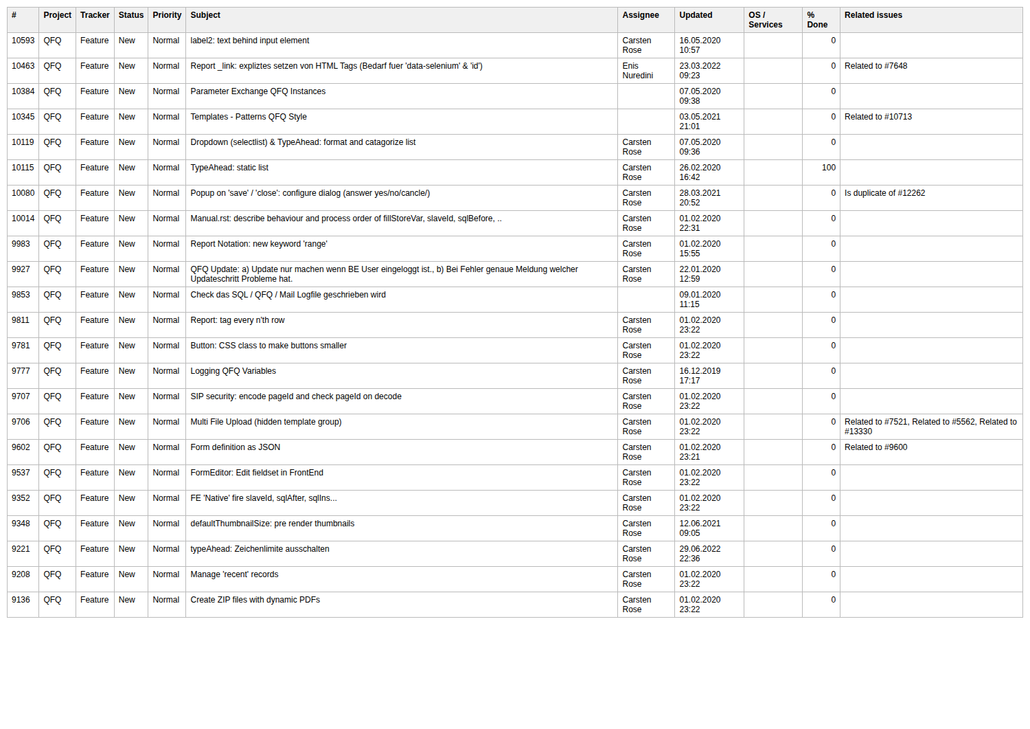| # | Project | Tracker | Status | Priority | Subject | Assignee | Updated | OS / Services | % Done | Related issues |
| --- | --- | --- | --- | --- | --- | --- | --- | --- | --- | --- |
| 10593 | QFQ | Feature | New | Normal | label2: text behind input element | Carsten Rose | 16.05.2020 10:57 | | 0 | |
| 10463 | QFQ | Feature | New | Normal | Report _link: expliztes setzen von HTML Tags (Bedarf fuer 'data-selenium' & 'id') | Enis Nuredini | 23.03.2022 09:23 | | 0 | Related to #7648 |
| 10384 | QFQ | Feature | New | Normal | Parameter Exchange QFQ Instances | | 07.05.2020 09:38 | | 0 | |
| 10345 | QFQ | Feature | New | Normal | Templates - Patterns QFQ Style | | 03.05.2021 21:01 | | 0 | Related to #10713 |
| 10119 | QFQ | Feature | New | Normal | Dropdown (selectlist) & TypeAhead: format and catagorize list | Carsten Rose | 07.05.2020 09:36 | | 0 | |
| 10115 | QFQ | Feature | New | Normal | TypeAhead: static list | Carsten Rose | 26.02.2020 16:42 | | 100 | |
| 10080 | QFQ | Feature | New | Normal | Popup on 'save' / 'close': configure dialog (answer yes/no/cancle/) | Carsten Rose | 28.03.2021 20:52 | | 0 | Is duplicate of #12262 |
| 10014 | QFQ | Feature | New | Normal | Manual.rst: describe behaviour and process order of fillStoreVar, slaveId, sqlBefore, .. | Carsten Rose | 01.02.2020 22:31 | | 0 | |
| 9983 | QFQ | Feature | New | Normal | Report Notation: new keyword 'range' | Carsten Rose | 01.02.2020 15:55 | | 0 | |
| 9927 | QFQ | Feature | New | Normal | QFQ Update: a) Update nur machen wenn BE User eingeloggt ist., b) Bei Fehler genaue Meldung welcher Updateschritt Probleme hat. | Carsten Rose | 22.01.2020 12:59 | | 0 | |
| 9853 | QFQ | Feature | New | Normal | Check das SQL / QFQ / Mail Logfile geschrieben wird | | 09.01.2020 11:15 | | 0 | |
| 9811 | QFQ | Feature | New | Normal | Report: tag every n'th row | Carsten Rose | 01.02.2020 23:22 | | 0 | |
| 9781 | QFQ | Feature | New | Normal | Button: CSS class to make buttons smaller | Carsten Rose | 01.02.2020 23:22 | | 0 | |
| 9777 | QFQ | Feature | New | Normal | Logging QFQ Variables | Carsten Rose | 16.12.2019 17:17 | | 0 | |
| 9707 | QFQ | Feature | New | Normal | SIP security: encode pageId and check pageId on decode | Carsten Rose | 01.02.2020 23:22 | | 0 | |
| 9706 | QFQ | Feature | New | Normal | Multi File Upload (hidden template group) | Carsten Rose | 01.02.2020 23:22 | | 0 | Related to #7521, Related to #5562, Related to #13330 |
| 9602 | QFQ | Feature | New | Normal | Form definition as JSON | Carsten Rose | 01.02.2020 23:21 | | 0 | Related to #9600 |
| 9537 | QFQ | Feature | New | Normal | FormEditor: Edit fieldset in FrontEnd | Carsten Rose | 01.02.2020 23:22 | | 0 | |
| 9352 | QFQ | Feature | New | Normal | FE 'Native' fire slaveId, sqlAfter, sqlIns... | Carsten Rose | 01.02.2020 23:22 | | 0 | |
| 9348 | QFQ | Feature | New | Normal | defaultThumbnailSize: pre render thumbnails | Carsten Rose | 12.06.2021 09:05 | | 0 | |
| 9221 | QFQ | Feature | New | Normal | typeAhead: Zeichenlimite ausschalten | Carsten Rose | 29.06.2022 22:36 | | 0 | |
| 9208 | QFQ | Feature | New | Normal | Manage 'recent' records | Carsten Rose | 01.02.2020 23:22 | | 0 | |
| 9136 | QFQ | Feature | New | Normal | Create ZIP files with dynamic PDFs | Carsten Rose | 01.02.2020 23:22 | | 0 | |